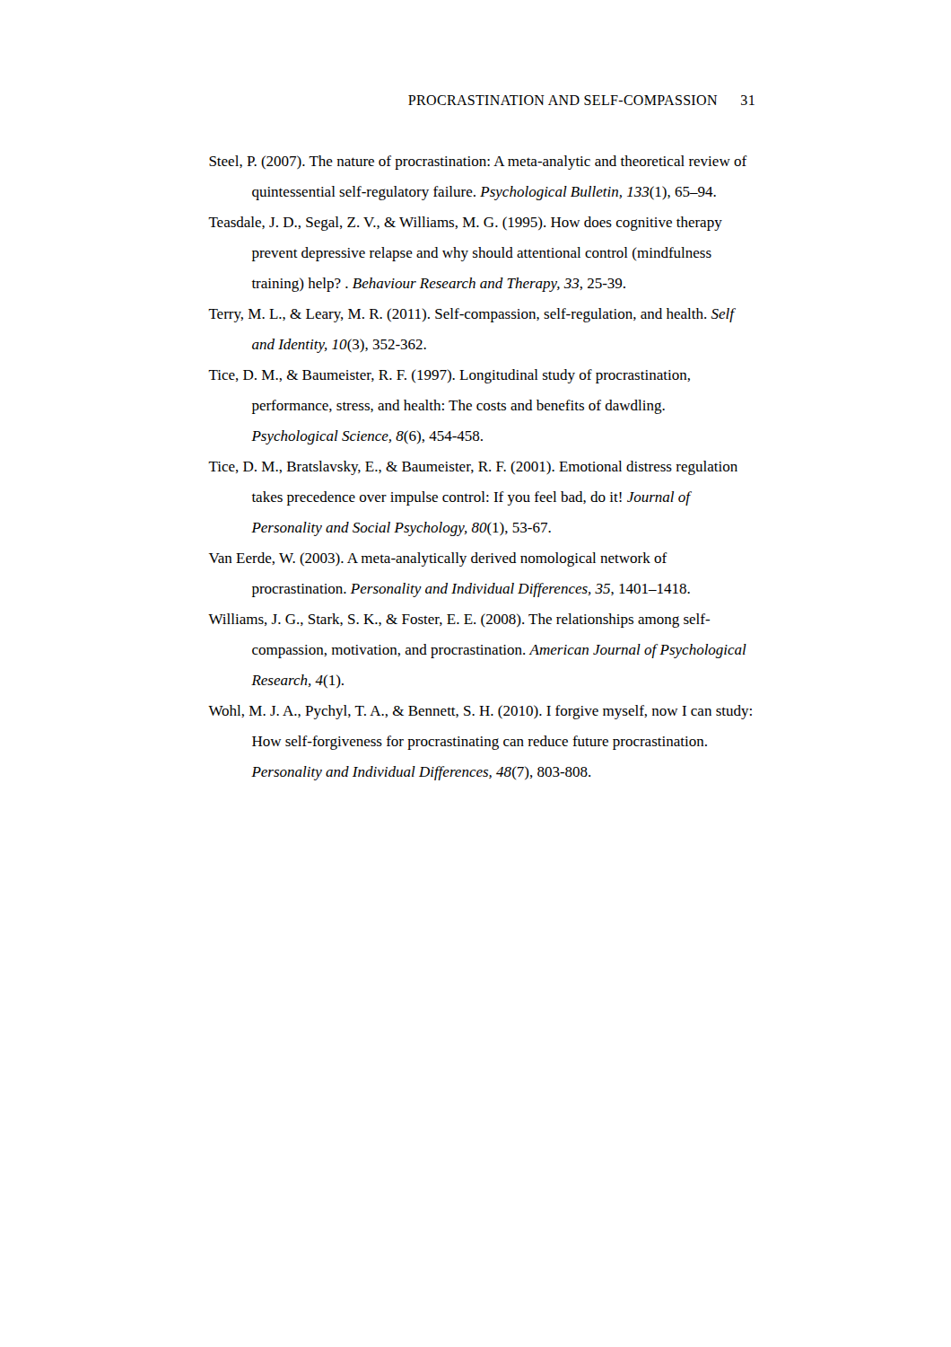PROCRASTINATION AND SELF-COMPASSION31
Steel, P. (2007). The nature of procrastination: A meta-analytic and theoretical review of quintessential self-regulatory failure. Psychological Bulletin, 133(1), 65–94.
Teasdale, J. D., Segal, Z. V., & Williams, M. G. (1995). How does cognitive therapy prevent depressive relapse and why should attentional control (mindfulness training) help? . Behaviour Research and Therapy, 33, 25-39.
Terry, M. L., & Leary, M. R. (2011). Self-compassion, self-regulation, and health. Self and Identity, 10(3), 352-362.
Tice, D. M., & Baumeister, R. F. (1997). Longitudinal study of procrastination, performance, stress, and health: The costs and benefits of dawdling. Psychological Science, 8(6), 454-458.
Tice, D. M., Bratslavsky, E., & Baumeister, R. F. (2001). Emotional distress regulation takes precedence over impulse control: If you feel bad, do it! Journal of Personality and Social Psychology, 80(1), 53-67.
Van Eerde, W. (2003). A meta-analytically derived nomological network of procrastination. Personality and Individual Differences, 35, 1401–1418.
Williams, J. G., Stark, S. K., & Foster, E. E. (2008). The relationships among self-compassion, motivation, and procrastination. American Journal of Psychological Research, 4(1).
Wohl, M. J. A., Pychyl, T. A., & Bennett, S. H. (2010). I forgive myself, now I can study: How self-forgiveness for procrastinating can reduce future procrastination. Personality and Individual Differences, 48(7), 803-808.